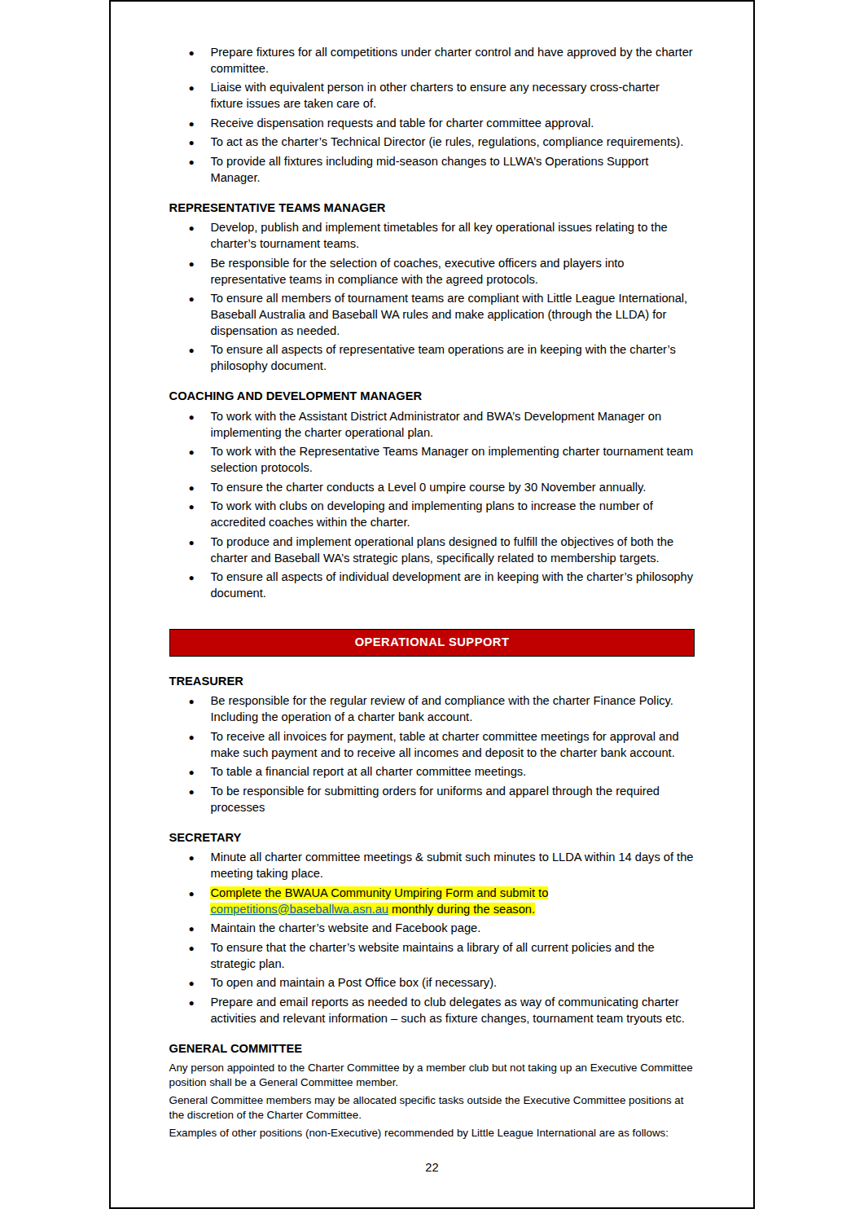Prepare fixtures for all competitions under charter control and have approved by the charter committee.
Liaise with equivalent person in other charters to ensure any necessary cross-charter fixture issues are taken care of.
Receive dispensation requests and table for charter committee approval.
To act as the charter’s Technical Director (ie rules, regulations, compliance requirements).
To provide all fixtures including mid-season changes to LLWA’s Operations Support Manager.
Representative Teams Manager
Develop, publish and implement timetables for all key operational issues relating to the charter’s tournament teams.
Be responsible for the selection of coaches, executive officers and players into representative teams in compliance with the agreed protocols.
To ensure all members of tournament teams are compliant with Little League International, Baseball Australia and Baseball WA rules and make application (through the LLDA) for dispensation as needed.
To ensure all aspects of representative team operations are in keeping with the charter’s philosophy document.
Coaching and Development Manager
To work with the Assistant District Administrator and BWA’s Development Manager on implementing the charter operational plan.
To work with the Representative Teams Manager on implementing charter tournament team selection protocols.
To ensure the charter conducts a Level 0 umpire course by 30 November annually.
To work with clubs on developing and implementing plans to increase the number of accredited coaches within the charter.
To produce and implement operational plans designed to fulfill the objectives of both the charter and Baseball WA’s strategic plans, specifically related to membership targets.
To ensure all aspects of individual development are in keeping with the charter’s philosophy document.
OPERATIONAL SUPPORT
Treasurer
Be responsible for the regular review of and compliance with the charter Finance Policy. Including the operation of a charter bank account.
To receive all invoices for payment, table at charter committee meetings for approval and make such payment and to receive all incomes and deposit to the charter bank account.
To table a financial report at all charter committee meetings.
To be responsible for submitting orders for uniforms and apparel through the required processes
Secretary
Minute all charter committee meetings & submit such minutes to LLDA within 14 days of the meeting taking place.
Complete the BWAUA Community Umpiring Form and submit to competitions@baseballwa.asn.au monthly during the season.
Maintain the charter’s website and Facebook page.
To ensure that the charter’s website maintains a library of all current policies and the strategic plan.
To open and maintain a Post Office box (if necessary).
Prepare and email reports as needed to club delegates as way of communicating charter activities and relevant information – such as fixture changes, tournament team tryouts etc.
General Committee
Any person appointed to the Charter Committee by a member club but not taking up an Executive Committee position shall be a General Committee member.
General Committee members may be allocated specific tasks outside the Executive Committee positions at the discretion of the Charter Committee.
Examples of other positions (non-Executive) recommended by Little League International are as follows:
22